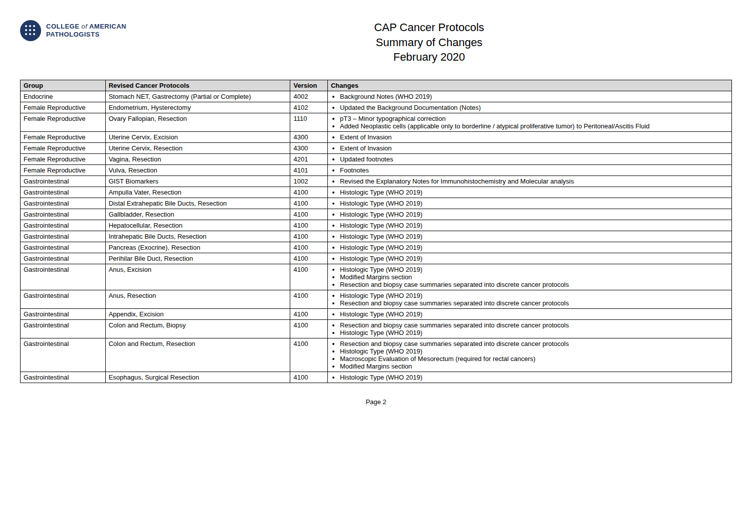COLLEGE of AMERICAN
PATHOLOGISTS
CAP Cancer Protocols
Summary of Changes
February 2020
| Group | Revised Cancer Protocols | Version | Changes |
| --- | --- | --- | --- |
| Endocrine | Stomach NET, Gastrectomy (Partial or Complete) | 4002 | Background Notes (WHO 2019) |
| Female Reproductive | Endometrium, Hysterectomy | 4102 | Updated the Background Documentation (Notes) |
| Female Reproductive | Ovary Fallopian, Resection | 1110 | pT3 – Minor typographical correction Added Neoplastic cells (applicable only to borderline / atypical proliferative tumor) to Peritoneal/Ascitis Fluid |
| Female Reproductive | Uterine Cervix, Excision | 4300 | Extent of Invasion |
| Female Reproductive | Uterine Cervix, Resection | 4300 | Extent of Invasion |
| Female Reproductive | Vagina, Resection | 4201 | Updated footnotes |
| Female Reproductive | Vulva, Resection | 4101 | Footnotes |
| Gastrointestinal | GIST Biomarkers | 1002 | Revised the Explanatory Notes for Immunohistochemistry and Molecular analysis |
| Gastrointestinal | Ampulla Vater, Resection | 4100 | Histologic Type (WHO 2019) |
| Gastrointestinal | Distal Extrahepatic Bile Ducts, Resection | 4100 | Histologic Type (WHO 2019) |
| Gastrointestinal | Gallbladder, Resection | 4100 | Histologic Type (WHO 2019) |
| Gastrointestinal | Hepatocellular, Resection | 4100 | Histologic Type (WHO 2019) |
| Gastrointestinal | Intrahepatic Bile Ducts, Resection | 4100 | Histologic Type (WHO 2019) |
| Gastrointestinal | Pancreas (Exocrine), Resection | 4100 | Histologic Type (WHO 2019) |
| Gastrointestinal | Perihilar Bile Duct, Resection | 4100 | Histologic Type (WHO 2019) |
| Gastrointestinal | Anus, Excision | 4100 | Histologic Type (WHO 2019) Modified Margins section Resection and biopsy case summaries separated into discrete cancer protocols |
| Gastrointestinal | Anus, Resection | 4100 | Histologic Type (WHO 2019) Resection and biopsy case summaries separated into discrete cancer protocols |
| Gastrointestinal | Appendix, Excision | 4100 | Histologic Type (WHO 2019) |
| Gastrointestinal | Colon and Rectum, Biopsy | 4100 | Resection and biopsy case summaries separated into discrete cancer protocols Histologic Type (WHO 2019) |
| Gastrointestinal | Colon and Rectum, Resection | 4100 | Resection and biopsy case summaries separated into discrete cancer protocols Histologic Type (WHO 2019) Macroscopic Evaluation of Mesorectum (required for rectal cancers) Modified Margins section |
| Gastrointestinal | Esophagus, Surgical Resection | 4100 | Histologic Type (WHO 2019) |
Page 2